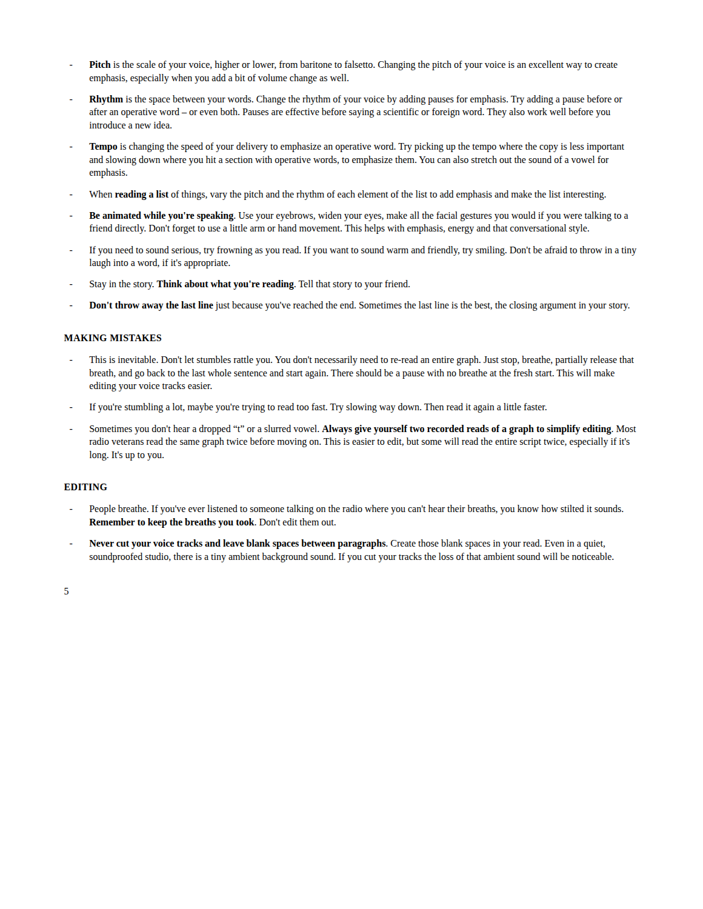Pitch is the scale of your voice, higher or lower, from baritone to falsetto. Changing the pitch of your voice is an excellent way to create emphasis, especially when you add a bit of volume change as well.
Rhythm is the space between your words. Change the rhythm of your voice by adding pauses for emphasis. Try adding a pause before or after an operative word – or even both. Pauses are effective before saying a scientific or foreign word. They also work well before you introduce a new idea.
Tempo is changing the speed of your delivery to emphasize an operative word. Try picking up the tempo where the copy is less important and slowing down where you hit a section with operative words, to emphasize them. You can also stretch out the sound of a vowel for emphasis.
When reading a list of things, vary the pitch and the rhythm of each element of the list to add emphasis and make the list interesting.
Be animated while you're speaking. Use your eyebrows, widen your eyes, make all the facial gestures you would if you were talking to a friend directly. Don't forget to use a little arm or hand movement. This helps with emphasis, energy and that conversational style.
If you need to sound serious, try frowning as you read. If you want to sound warm and friendly, try smiling. Don't be afraid to throw in a tiny laugh into a word, if it's appropriate.
Stay in the story. Think about what you're reading. Tell that story to your friend.
Don't throw away the last line just because you've reached the end. Sometimes the last line is the best, the closing argument in your story.
MAKING MISTAKES
This is inevitable. Don't let stumbles rattle you. You don't necessarily need to re-read an entire graph. Just stop, breathe, partially release that breath, and go back to the last whole sentence and start again. There should be a pause with no breathe at the fresh start. This will make editing your voice tracks easier.
If you're stumbling a lot, maybe you're trying to read too fast. Try slowing way down. Then read it again a little faster.
Sometimes you don't hear a dropped “t” or a slurred vowel. Always give yourself two recorded reads of a graph to simplify editing. Most radio veterans read the same graph twice before moving on. This is easier to edit, but some will read the entire script twice, especially if it's long. It's up to you.
EDITING
People breathe. If you've ever listened to someone talking on the radio where you can't hear their breaths, you know how stilted it sounds. Remember to keep the breaths you took. Don't edit them out.
Never cut your voice tracks and leave blank spaces between paragraphs. Create those blank spaces in your read. Even in a quiet, soundproofed studio, there is a tiny ambient background sound. If you cut your tracks the loss of that ambient sound will be noticeable.
5